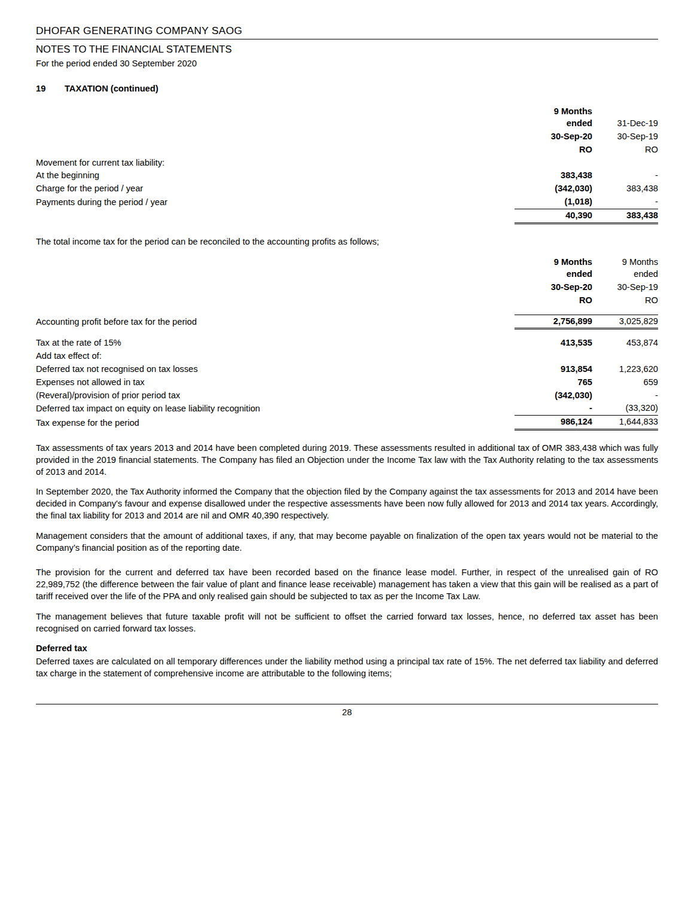DHOFAR GENERATING COMPANY SAOG
NOTES TO THE FINANCIAL STATEMENTS
For the period ended 30 September 2020
19 TAXATION (continued)
| | 9 Months ended | 31-Dec-19 |
| | 30-Sep-20 | 30-Sep-19 |
| | RO | RO |
| Movement for current tax liability: | | |
| At the beginning | 383,438 | - |
| Charge for the period / year | (342,030) | 383,438 |
| Payments during the period / year | (1,018) | - |
| | 40,390 | 383,438 |
The total income tax for the period can be reconciled to the accounting profits as follows;
| | 9 Months ended | 9 Months ended |
| | 30-Sep-20 | 30-Sep-19 |
| | RO | RO |
| Accounting profit before tax for the period | 2,756,899 | 3,025,829 |
| Tax at the rate of 15% | 413,535 | 453,874 |
| Add tax effect of: | | |
| Deferred tax not recognised on tax losses | 913,854 | 1,223,620 |
| Expenses not allowed in tax | 765 | 659 |
| (Reveral)/provision of prior period tax | (342,030) | - |
| Deferred tax impact on equity on lease liability recognition | - | (33,320) |
| Tax expense for the period | 986,124 | 1,644,833 |
Tax assessments of tax years 2013 and 2014 have been completed during 2019. These assessments resulted in additional tax of OMR 383,438 which was fully provided in the 2019 financial statements. The Company has filed an Objection under the Income Tax law with the Tax Authority relating to the tax assessments of 2013 and 2014.
In September 2020, the Tax Authority informed the Company that the objection filed by the Company against the tax assessments for 2013 and 2014 have been decided in Company's favour and expense disallowed under the respective assessments have been now fully allowed for 2013 and 2014 tax years. Accordingly, the final tax liability for 2013 and 2014 are nil and OMR 40,390 respectively.
Management considers that the amount of additional taxes, if any, that may become payable on finalization of the open tax years would not be material to the Company’s financial position as of the reporting date.
The provision for the current and deferred tax have been recorded based on the finance lease model. Further, in respect of the unrealised gain of RO 22,989,752 (the difference between the fair value of plant and finance lease receivable) management has taken a view that this gain will be realised as a part of tariff received over the life of the PPA and only realised gain should be subjected to tax as per the Income Tax Law.
The management believes that future taxable profit will not be sufficient to offset the carried forward tax losses, hence, no deferred tax asset has been recognised on carried forward tax losses.
Deferred tax
Deferred taxes are calculated on all temporary differences under the liability method using a principal tax rate of 15%. The net deferred tax liability and deferred tax charge in the statement of comprehensive income are attributable to the following items;
28